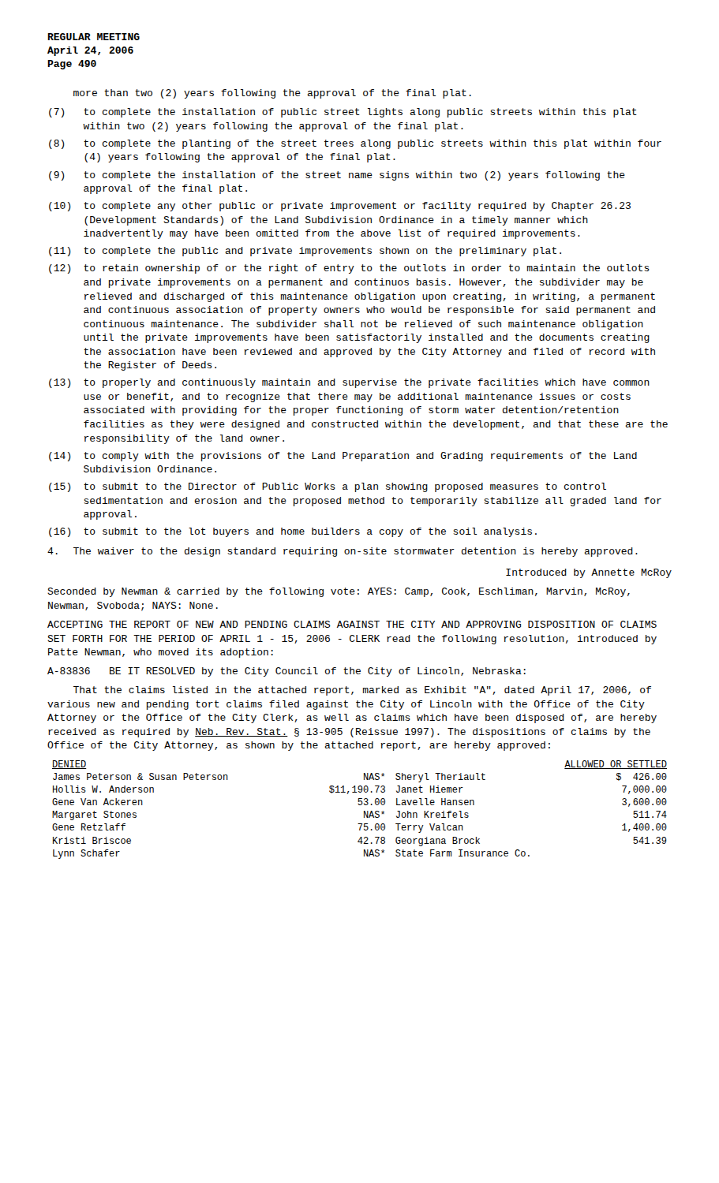REGULAR MEETING
April 24, 2006
Page 490
more than two (2) years following the approval of the final plat.
(7) to complete the installation of public street lights along public streets within this plat within two (2) years following the approval of the final plat.
(8) to complete the planting of the street trees along public streets within this plat within four (4) years following the approval of the final plat.
(9) to complete the installation of the street name signs within two (2) years following the approval of the final plat.
(10) to complete any other public or private improvement or facility required by Chapter 26.23 (Development Standards) of the Land Subdivision Ordinance in a timely manner which inadvertently may have been omitted from the above list of required improvements.
(11) to complete the public and private improvements shown on the preliminary plat.
(12) to retain ownership of or the right of entry to the outlots in order to maintain the outlots and private improvements on a permanent and continuos basis. However, the subdivider may be relieved and discharged of this maintenance obligation upon creating, in writing, a permanent and continuous association of property owners who would be responsible for said permanent and continuous maintenance. The subdivider shall not be relieved of such maintenance obligation until the private improvements have been satisfactorily installed and the documents creating the association have been reviewed and approved by the City Attorney and filed of record with the Register of Deeds.
(13) to properly and continuously maintain and supervise the private facilities which have common use or benefit, and to recognize that there may be additional maintenance issues or costs associated with providing for the proper functioning of storm water detention/retention facilities as they were designed and constructed within the development, and that these are the responsibility of the land owner.
(14) to comply with the provisions of the Land Preparation and Grading requirements of the Land Subdivision Ordinance.
(15) to submit to the Director of Public Works a plan showing proposed measures to control sedimentation and erosion and the proposed method to temporarily stabilize all graded land for approval.
(16) to submit to the lot buyers and home builders a copy of the soil analysis.
4. The waiver to the design standard requiring on-site stormwater detention is hereby approved.
Introduced by Annette McRoy
Seconded by Newman & carried by the following vote: AYES: Camp, Cook, Eschliman, Marvin, McRoy, Newman, Svoboda; NAYS: None.
ACCEPTING THE REPORT OF NEW AND PENDING CLAIMS AGAINST THE CITY AND APPROVING DISPOSITION OF CLAIMS SET FORTH FOR THE PERIOD OF APRIL 1 - 15, 2006 - CLERK read the following resolution, introduced by Patte Newman, who moved its adoption:
A-83836 BE IT RESOLVED by the City Council of the City of Lincoln, Nebraska:
That the claims listed in the attached report, marked as Exhibit "A", dated April 17, 2006, of various new and pending tort claims filed against the City of Lincoln with the Office of the City Attorney or the Office of the City Clerk, as well as claims which have been disposed of, are hereby received as required by Neb. Rev. Stat. § 13-905 (Reissue 1997). The dispositions of claims by the Office of the City Attorney, as shown by the attached report, are hereby approved:
| DENIED | ALLOWED OR SETTLED |
| --- | --- |
| James Peterson & Susan Peterson | NAS* | Sheryl Theriault | $ 426.00 |
| Hollis W. Anderson | $11,190.73 | Janet Hiemer | 7,000.00 |
| Gene Van Ackeren | 53.00 | Lavelle Hansen | 3,600.00 |
| Margaret Stones | NAS* | John Kreifels | 511.74 |
| Gene Retzlaff | 75.00 | Terry Valcan | 1,400.00 |
| Kristi Briscoe | 42.78 | Georgiana Brock | 541.39 |
| Lynn Schafer | NAS* | State Farm Insurance Co. | |